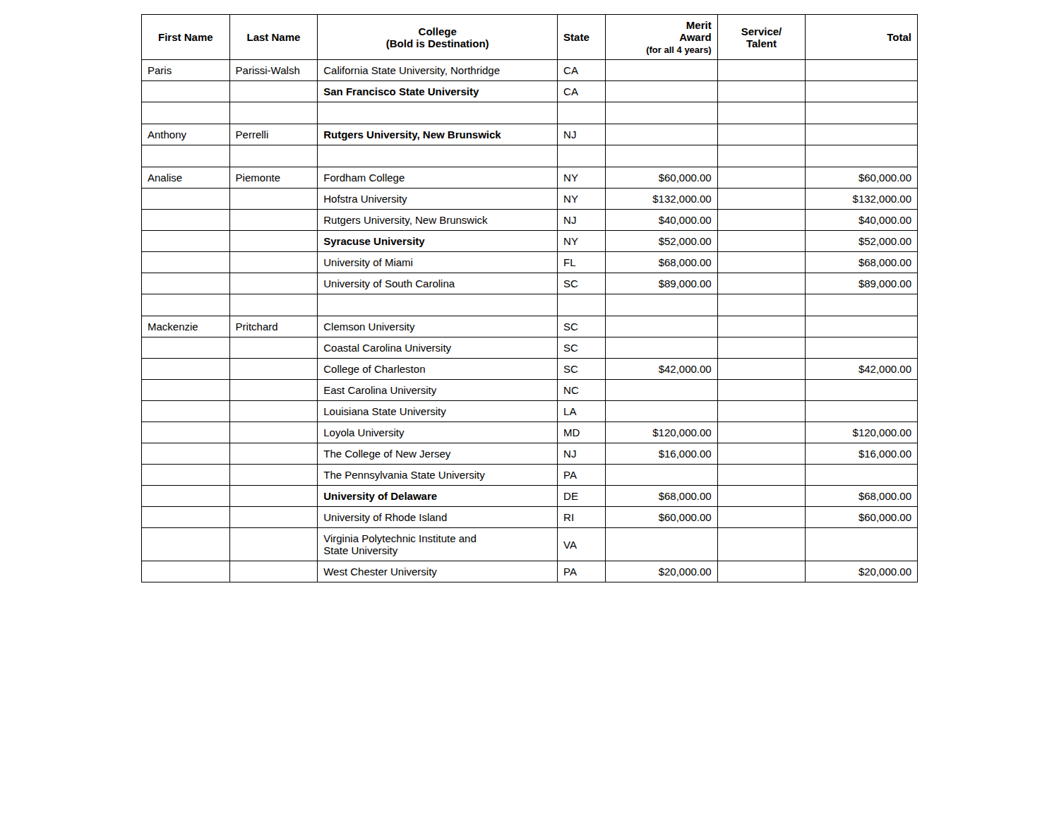| First Name | Last Name | College (Bold is Destination) | State | Merit Award (for all 4 years) | Service/ Talent | Total |
| --- | --- | --- | --- | --- | --- | --- |
| Paris | Parissi-Walsh | California State University, Northridge | CA | | | |
| | | San Francisco State University | CA | | | |
| Anthony | Perrelli | Rutgers University, New Brunswick | NJ | | | |
| Analise | Piemonte | Fordham College | NY | $60,000.00 | | $60,000.00 |
| | | Hofstra University | NY | $132,000.00 | | $132,000.00 |
| | | Rutgers University, New Brunswick | NJ | $40,000.00 | | $40,000.00 |
| | | Syracuse University | NY | $52,000.00 | | $52,000.00 |
| | | University of Miami | FL | $68,000.00 | | $68,000.00 |
| | | University of South Carolina | SC | $89,000.00 | | $89,000.00 |
| Mackenzie | Pritchard | Clemson University | SC | | | |
| | | Coastal Carolina University | SC | | | |
| | | College of Charleston | SC | $42,000.00 | | $42,000.00 |
| | | East Carolina University | NC | | | |
| | | Louisiana State University | LA | | | |
| | | Loyola University | MD | $120,000.00 | | $120,000.00 |
| | | The College of New Jersey | NJ | $16,000.00 | | $16,000.00 |
| | | The Pennsylvania State University | PA | | | |
| | | University of Delaware | DE | $68,000.00 | | $68,000.00 |
| | | University of Rhode Island | RI | $60,000.00 | | $60,000.00 |
| | | Virginia Polytechnic Institute and State University | VA | | | |
| | | West Chester University | PA | $20,000.00 | | $20,000.00 |